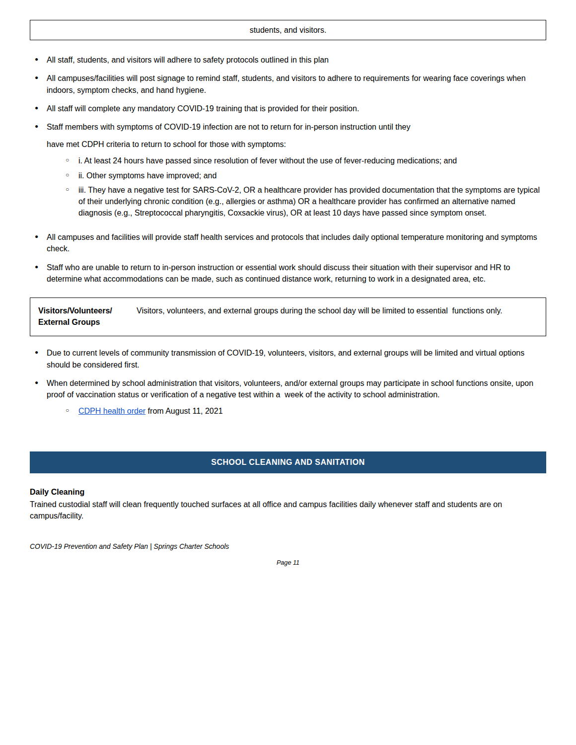students, and visitors.
All staff, students, and visitors will adhere to safety protocols outlined in this plan
All campuses/facilities will post signage to remind staff, students, and visitors to adhere to requirements for wearing face coverings when indoors, symptom checks, and hand hygiene.
All staff will complete any mandatory COVID-19 training that is provided for their position.
Staff members with symptoms of COVID-19 infection are not to return for in-person instruction until they have met CDPH criteria to return to school for those with symptoms:
i. At least 24 hours have passed since resolution of fever without the use of fever-reducing medications; and
ii. Other symptoms have improved; and
iii. They have a negative test for SARS-CoV-2, OR a healthcare provider has provided documentation that the symptoms are typical of their underlying chronic condition (e.g., allergies or asthma) OR a healthcare provider has confirmed an alternative named diagnosis (e.g., Streptococcal pharyngitis, Coxsackie virus), OR at least 10 days have passed since symptom onset.
All campuses and facilities will provide staff health services and protocols that includes daily optional temperature monitoring and symptoms check.
Staff who are unable to return to in-person instruction or essential work should discuss their situation with their supervisor and HR to determine what accommodations can be made, such as continued distance work, returning to work in a designated area, etc.
Visitors/Volunteers/
External Groups
Visitors, volunteers, and external groups during the school day will be limited to essential functions only.
Due to current levels of community transmission of COVID-19, volunteers, visitors, and external groups will be limited and virtual options should be considered first.
When determined by school administration that visitors, volunteers, and/or external groups may participate in school functions onsite, upon proof of vaccination status or verification of a negative test within a week of the activity to school administration.
CDPH health order from August 11, 2021
SCHOOL CLEANING AND SANITATION
Daily Cleaning
Trained custodial staff will clean frequently touched surfaces at all office and campus facilities daily whenever staff and students are on campus/facility.
COVID-19 Prevention and Safety Plan | Springs Charter Schools
Page 11